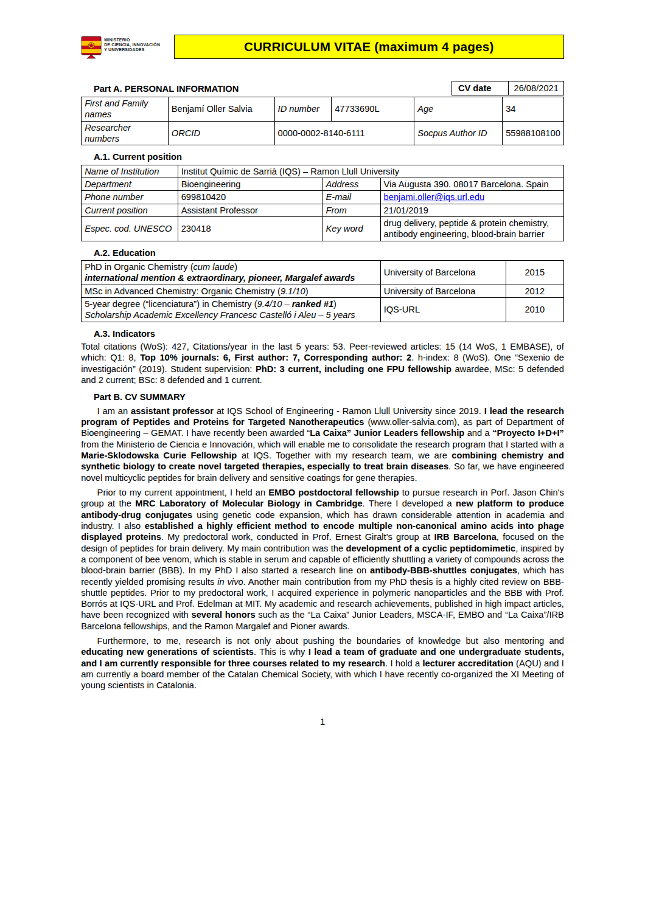MINISTERIO
DE CIENCIA, INNOVACIÓN
Y UNIVERSIDADES
CURRICULUM VITAE (maximum 4 pages)
Part A. PERSONAL INFORMATION
CV date
26/08/2021
| First and Family names | Benjamí Oller Salvia | ID number | 47733690L | Age | 34 |
| Researcher numbers | ORCID | 0000-0002-8140-6111 | Socpus Author ID | 55988108100 |
A.1. Current position
| Name of Institution | Institut Químic de Sarrià (IQS) – Ramon Llull University |
| Department | Bioengineering | Address | Via Augusta 390. 08017 Barcelona. Spain |
| Phone number | 699810420 | E-mail | benjami.oller@iqs.url.edu |
| Current position | Assistant Professor | From | 21/01/2019 |
| Espec. cod. UNESCO | 230418 | Key word | drug delivery, peptide & protein chemistry, antibody engineering, blood-brain barrier |
A.2. Education
| PhD in Organic Chemistry ( cum laude ) international mention & extraordinary, pioneer, Margalef awards | University of Barcelona | 2015 |
| MSc in Advanced Chemistry: Organic Chemistry ( 9.1/10 ) | University of Barcelona | 2012 |
| 5-year degree (“licenciatura”) in Chemistry ( 9.4/10 – ranked #1 ) Scholarship Academic Excellency Francesc Castelló i Aleu – 5 years | IQS-URL | 2010 |
A.3. Indicators
Total citations (WoS): 427, Citations/year in the last 5 years: 53. Peer-reviewed articles: 15 (14 WoS, 1 EMBASE), of which: Q1: 8, Top 10% journals: 6, First author: 7, Corresponding author: 2. h-index: 8 (WoS). One “Sexenio de investigación” (2019). Student supervision: PhD: 3 current, including one FPU fellowship awardee, MSc: 5 defended and 2 current; BSc: 8 defended and 1 current.
Part B. CV SUMMARY
I am an assistant professor at IQS School of Engineering - Ramon Llull University since 2019. I lead the research program of Peptides and Proteins for Targeted Nanotherapeutics (www.oller-salvia.com), as part of Department of Bioengineering – GEMAT. I have recently been awarded “La Caixa” Junior Leaders fellowship and a “Proyecto I+D+I” from the Ministerio de Ciencia e Innovación, which will enable me to consolidate the research program that I started with a Marie-Sklodowska Curie Fellowship at IQS. Together with my research team, we are combining chemistry and synthetic biology to create novel targeted therapies, especially to treat brain diseases. So far, we have engineered novel multicyclic peptides for brain delivery and sensitive coatings for gene therapies.
Prior to my current appointment, I held an EMBO postdoctoral fellowship to pursue research in Porf. Jason Chin's group at the MRC Laboratory of Molecular Biology in Cambridge. There I developed a new platform to produce antibody-drug conjugates using genetic code expansion, which has drawn considerable attention in academia and industry. I also established a highly efficient method to encode multiple non-canonical amino acids into phage displayed proteins. My predoctoral work, conducted in Prof. Ernest Giralt's group at IRB Barcelona, focused on the design of peptides for brain delivery. My main contribution was the development of a cyclic peptidomimetic, inspired by a component of bee venom, which is stable in serum and capable of efficiently shuttling a variety of compounds across the blood-brain barrier (BBB). In my PhD I also started a research line on antibody-BBB-shuttles conjugates, which has recently yielded promising results in vivo. Another main contribution from my PhD thesis is a highly cited review on BBB-shuttle peptides. Prior to my predoctoral work, I acquired experience in polymeric nanoparticles and the BBB with Prof. Borrós at IQS-URL and Prof. Edelman at MIT. My academic and research achievements, published in high impact articles, have been recognized with several honors such as the “La Caixa” Junior Leaders, MSCA-IF, EMBO and “La Caixa”/IRB Barcelona fellowships, and the Ramon Margalef and Pioner awards.
Furthermore, to me, research is not only about pushing the boundaries of knowledge but also mentoring and educating new generations of scientists. This is why I lead a team of graduate and one undergraduate students, and I am currently responsible for three courses related to my research. I hold a lecturer accreditation (AQU) and I am currently a board member of the Catalan Chemical Society, with which I have recently co-organized the XI Meeting of young scientists in Catalonia.
1